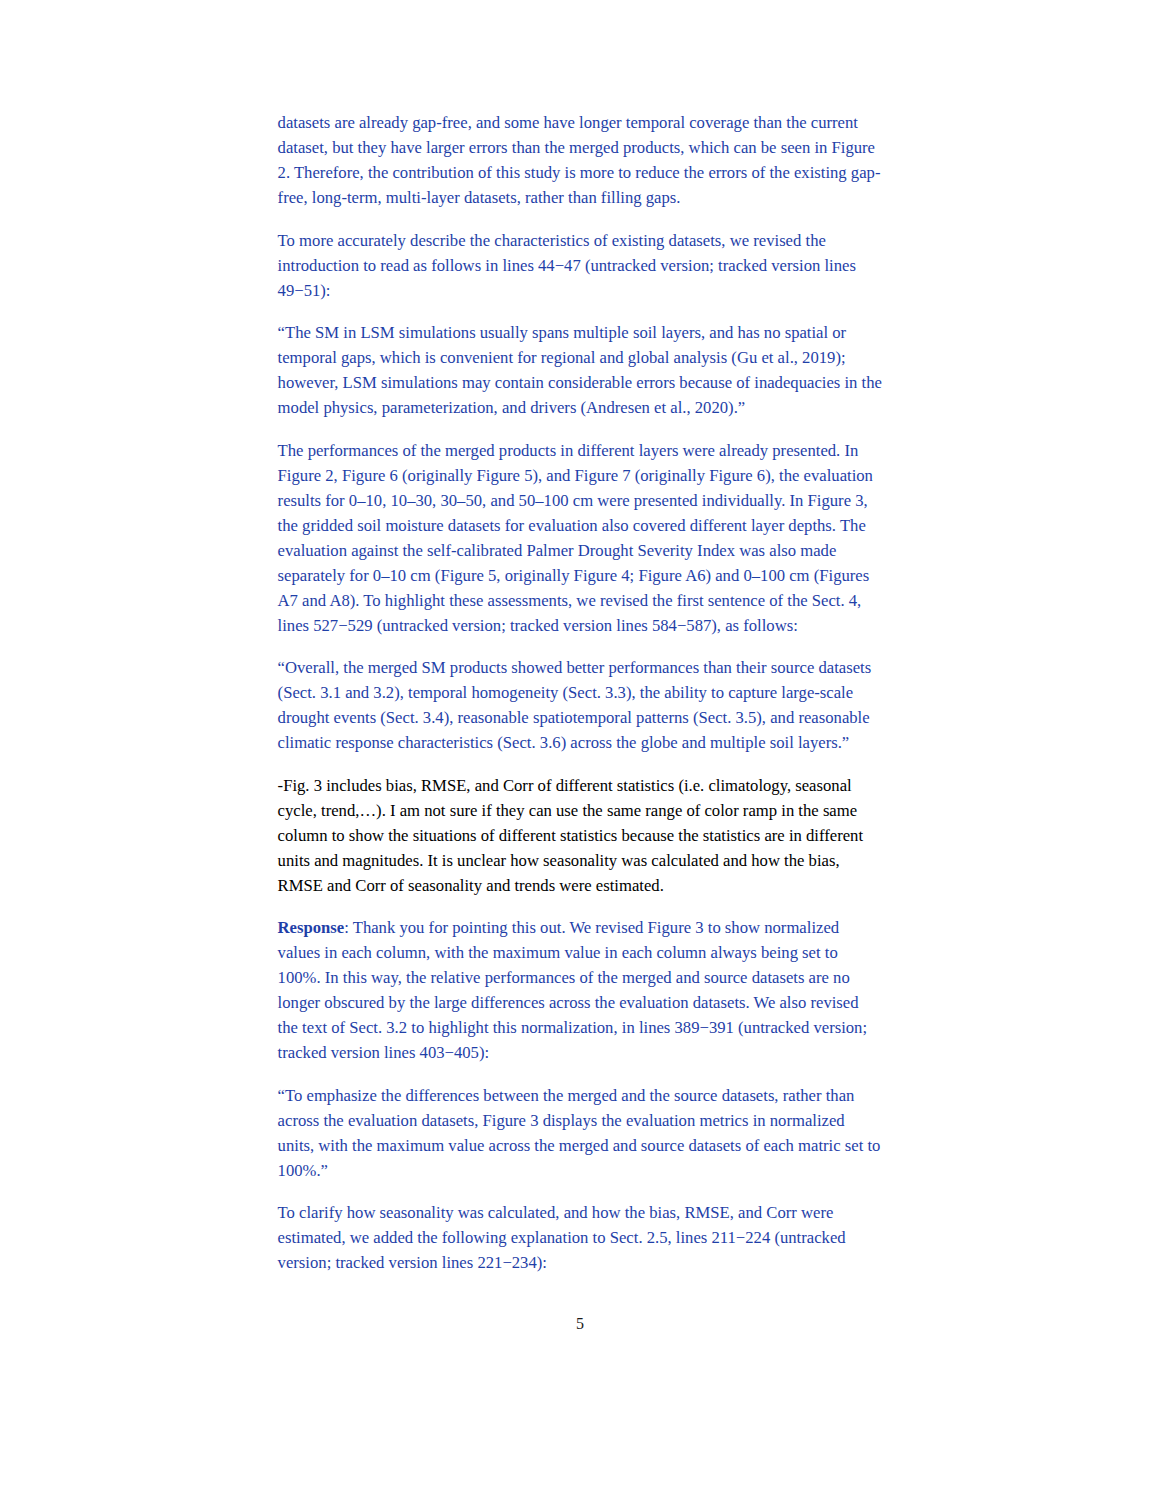datasets are already gap-free, and some have longer temporal coverage than the current dataset, but they have larger errors than the merged products, which can be seen in Figure 2. Therefore, the contribution of this study is more to reduce the errors of the existing gap-free, long-term, multi-layer datasets, rather than filling gaps.
To more accurately describe the characteristics of existing datasets, we revised the introduction to read as follows in lines 44−47 (untracked version; tracked version lines 49−51):
“The SM in LSM simulations usually spans multiple soil layers, and has no spatial or temporal gaps, which is convenient for regional and global analysis (Gu et al., 2019); however, LSM simulations may contain considerable errors because of inadequacies in the model physics, parameterization, and drivers (Andresen et al., 2020).”
The performances of the merged products in different layers were already presented. In Figure 2, Figure 6 (originally Figure 5), and Figure 7 (originally Figure 6), the evaluation results for 0–10, 10–30, 30–50, and 50–100 cm were presented individually. In Figure 3, the gridded soil moisture datasets for evaluation also covered different layer depths. The evaluation against the self-calibrated Palmer Drought Severity Index was also made separately for 0–10 cm (Figure 5, originally Figure 4; Figure A6) and 0–100 cm (Figures A7 and A8). To highlight these assessments, we revised the first sentence of the Sect. 4, lines 527−529 (untracked version; tracked version lines 584−587), as follows:
“Overall, the merged SM products showed better performances than their source datasets (Sect. 3.1 and 3.2), temporal homogeneity (Sect. 3.3), the ability to capture large-scale drought events (Sect. 3.4), reasonable spatiotemporal patterns (Sect. 3.5), and reasonable climatic response characteristics (Sect. 3.6) across the globe and multiple soil layers.”
-Fig. 3 includes bias, RMSE, and Corr of different statistics (i.e. climatology, seasonal cycle, trend,…). I am not sure if they can use the same range of color ramp in the same column to show the situations of different statistics because the statistics are in different units and magnitudes. It is unclear how seasonality was calculated and how the bias, RMSE and Corr of seasonality and trends were estimated.
Response: Thank you for pointing this out. We revised Figure 3 to show normalized values in each column, with the maximum value in each column always being set to 100%. In this way, the relative performances of the merged and source datasets are no longer obscured by the large differences across the evaluation datasets. We also revised the text of Sect. 3.2 to highlight this normalization, in lines 389−391 (untracked version; tracked version lines 403−405):
“To emphasize the differences between the merged and the source datasets, rather than across the evaluation datasets, Figure 3 displays the evaluation metrics in normalized units, with the maximum value across the merged and source datasets of each matric set to 100%.”
To clarify how seasonality was calculated, and how the bias, RMSE, and Corr were estimated, we added the following explanation to Sect. 2.5, lines 211−224 (untracked version; tracked version lines 221−234):
5